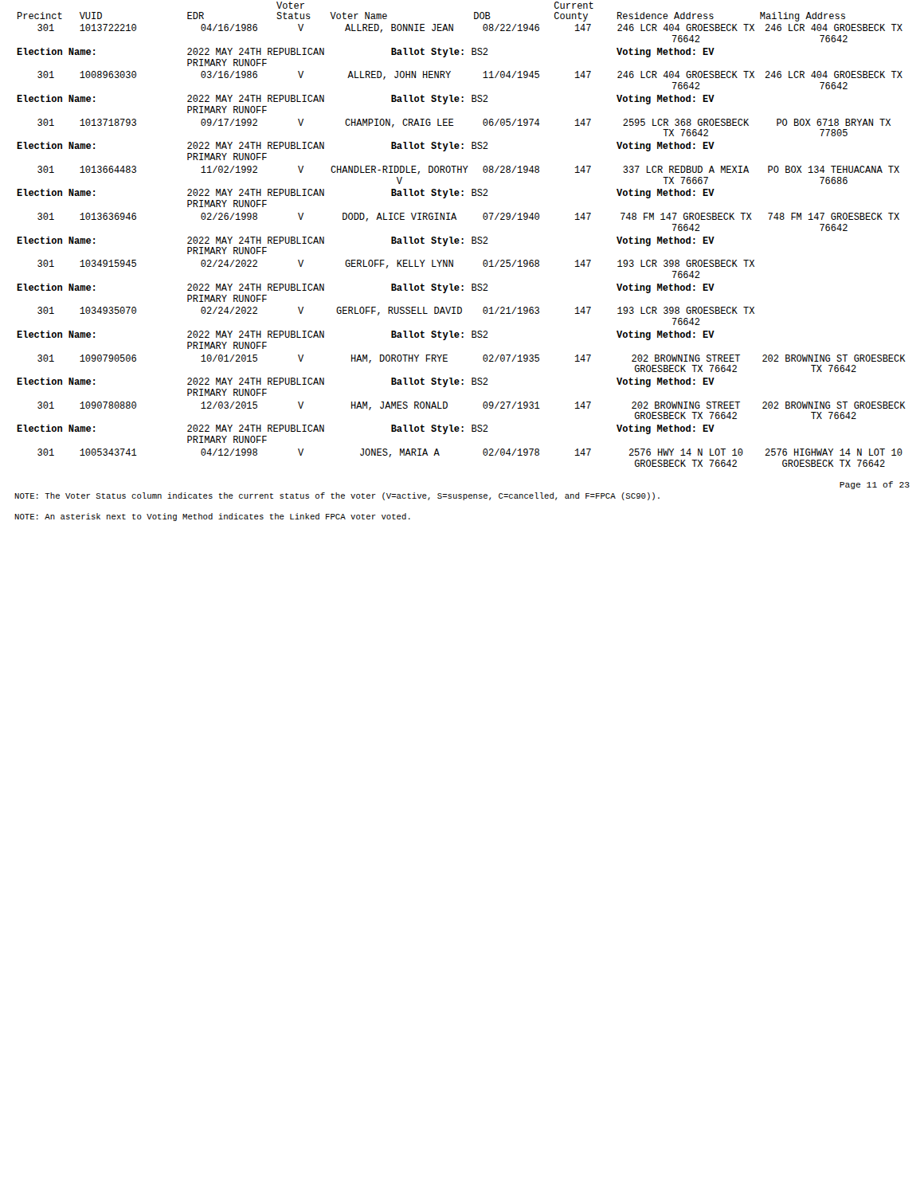| Precinct | VUID | EDR | Voter Status | Voter Name | DOB | Current County | Residence Address | Mailing Address |
| --- | --- | --- | --- | --- | --- | --- | --- | --- |
| 301 | 1013722210 | 04/16/1986 | V | ALLRED, BONNIE JEAN | 08/22/1946 | 147 | 246 LCR 404 GROESBECK TX 76642 | 246 LCR 404 GROESBECK TX 76642 |
| Election Name: | 2022 MAY 24TH REPUBLICAN PRIMARY RUNOFF | Ballot Style: BS2 | | Voting Method: EV |
| 301 | 1008963030 | 03/16/1986 | V | ALLRED, JOHN HENRY | 11/04/1945 | 147 | 246 LCR 404 GROESBECK TX 76642 | 246 LCR 404 GROESBECK TX 76642 |
| Election Name: | 2022 MAY 24TH REPUBLICAN PRIMARY RUNOFF | Ballot Style: BS2 | | Voting Method: EV |
| 301 | 1013718793 | 09/17/1992 | V | CHAMPION, CRAIG LEE | 06/05/1974 | 147 | 2595 LCR 368 GROESBECK TX 76642 | PO BOX 6718 BRYAN TX 77805 |
| Election Name: | 2022 MAY 24TH REPUBLICAN PRIMARY RUNOFF | Ballot Style: BS2 | | Voting Method: EV |
| 301 | 1013664483 | 11/02/1992 | V | CHANDLER-RIDDLE, DOROTHY V | 08/28/1948 | 147 | 337 LCR REDBUD A MEXIA TX 76667 | PO BOX 134 TEHUACANA TX 76686 |
| Election Name: | 2022 MAY 24TH REPUBLICAN PRIMARY RUNOFF | Ballot Style: BS2 | | Voting Method: EV |
| 301 | 1013636946 | 02/26/1998 | V | DODD, ALICE VIRGINIA | 07/29/1940 | 147 | 748 FM 147 GROESBECK TX 76642 | 748 FM 147 GROESBECK TX 76642 |
| Election Name: | 2022 MAY 24TH REPUBLICAN PRIMARY RUNOFF | Ballot Style: BS2 | | Voting Method: EV |
| 301 | 1034915945 | 02/24/2022 | V | GERLOFF, KELLY LYNN | 01/25/1968 | 147 | 193 LCR 398 GROESBECK TX 76642 | |
| Election Name: | 2022 MAY 24TH REPUBLICAN PRIMARY RUNOFF | Ballot Style: BS2 | | Voting Method: EV |
| 301 | 1034935070 | 02/24/2022 | V | GERLOFF, RUSSELL DAVID | 01/21/1963 | 147 | 193 LCR 398 GROESBECK TX 76642 | |
| Election Name: | 2022 MAY 24TH REPUBLICAN PRIMARY RUNOFF | Ballot Style: BS2 | | Voting Method: EV |
| 301 | 1090790506 | 10/01/2015 | V | HAM, DOROTHY FRYE | 02/07/1935 | 147 | 202 BROWNING STREET GROESBECK TX 76642 | 202 BROWNING ST GROESBECK TX 76642 |
| Election Name: | 2022 MAY 24TH REPUBLICAN PRIMARY RUNOFF | Ballot Style: BS2 | | Voting Method: EV |
| 301 | 1090780880 | 12/03/2015 | V | HAM, JAMES RONALD | 09/27/1931 | 147 | 202 BROWNING STREET GROESBECK TX 76642 | 202 BROWNING ST GROESBECK TX 76642 |
| Election Name: | 2022 MAY 24TH REPUBLICAN PRIMARY RUNOFF | Ballot Style: BS2 | | Voting Method: EV |
| 301 | 1005343741 | 04/12/1998 | V | JONES, MARIA A | 02/04/1978 | 147 | 2576 HWY 14 N LOT 10 GROESBECK TX 76642 | 2576 HIGHWAY 14 N LOT 10 GROESBECK TX 76642 |
Page 11 of 23
NOTE: The Voter Status column indicates the current status of the voter (V=active, S=suspense, C=cancelled, and F=FPCA (SC90)).
NOTE: An asterisk next to Voting Method indicates the Linked FPCA voter voted.